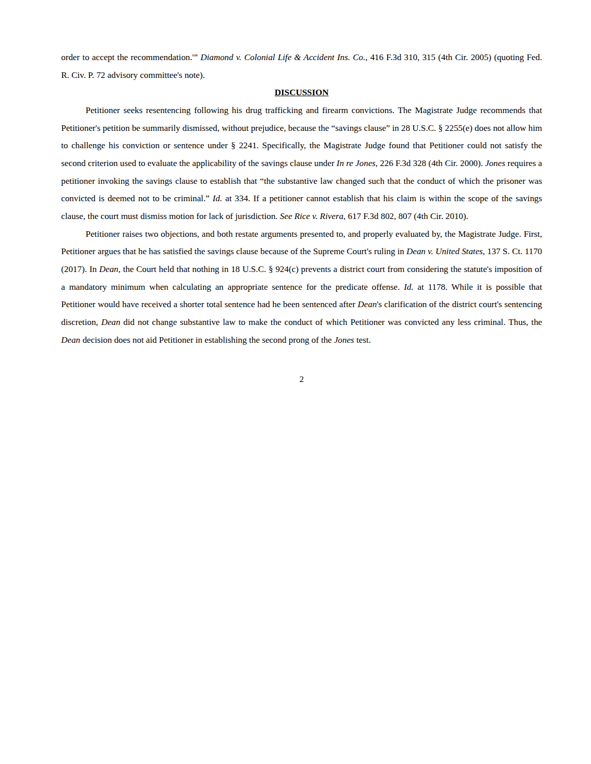order to accept the recommendation.'” Diamond v. Colonial Life & Accident Ins. Co., 416 F.3d 310, 315 (4th Cir. 2005) (quoting Fed. R. Civ. P. 72 advisory committee's note).
DISCUSSION
Petitioner seeks resentencing following his drug trafficking and firearm convictions. The Magistrate Judge recommends that Petitioner's petition be summarily dismissed, without prejudice, because the “savings clause” in 28 U.S.C. § 2255(e) does not allow him to challenge his conviction or sentence under § 2241. Specifically, the Magistrate Judge found that Petitioner could not satisfy the second criterion used to evaluate the applicability of the savings clause under In re Jones, 226 F.3d 328 (4th Cir. 2000). Jones requires a petitioner invoking the savings clause to establish that “the substantive law changed such that the conduct of which the prisoner was convicted is deemed not to be criminal.” Id. at 334. If a petitioner cannot establish that his claim is within the scope of the savings clause, the court must dismiss motion for lack of jurisdiction. See Rice v. Rivera, 617 F.3d 802, 807 (4th Cir. 2010).
Petitioner raises two objections, and both restate arguments presented to, and properly evaluated by, the Magistrate Judge. First, Petitioner argues that he has satisfied the savings clause because of the Supreme Court's ruling in Dean v. United States, 137 S. Ct. 1170 (2017). In Dean, the Court held that nothing in 18 U.S.C. § 924(c) prevents a district court from considering the statute's imposition of a mandatory minimum when calculating an appropriate sentence for the predicate offense. Id. at 1178. While it is possible that Petitioner would have received a shorter total sentence had he been sentenced after Dean's clarification of the district court's sentencing discretion, Dean did not change substantive law to make the conduct of which Petitioner was convicted any less criminal. Thus, the Dean decision does not aid Petitioner in establishing the second prong of the Jones test.
2